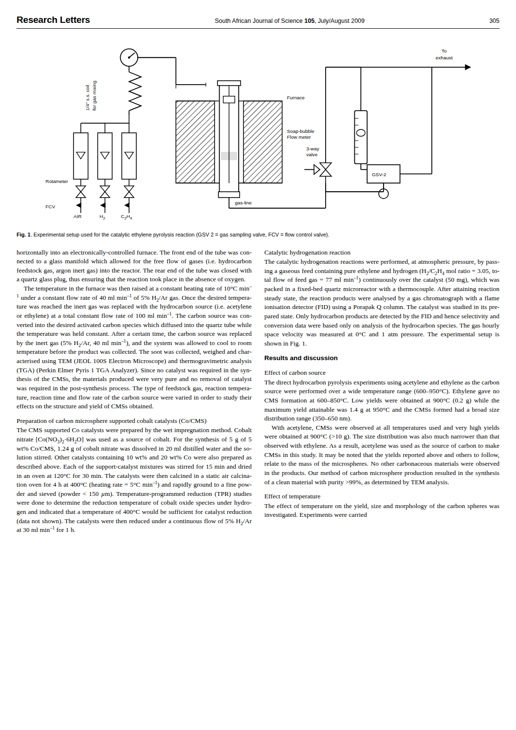Research Letters
South African Journal of Science 105, July/August 2009
305
Rotameter FCV AIR H2 C2H4 1/4" s.s. coil for gas mixing Furnace gas-line 3-way valve GSV-2 Soap-bubble Flow meter To exhaust
Fig. 1. Experimental setup used for the catalytic ethylene pyrolysis reaction (GSV 2 = gas sampling valve, FCV = flow control valve).
horizontally into an electronically-controlled furnace. The front end of the tube was connected to a glass manifold which allowed for the free flow of gases (i.e. hydrocarbon feedstock gas, argon inert gas) into the reactor. The rear end of the tube was closed with a quartz glass plug, thus ensuring that the reaction took place in the absence of oxygen.
The temperature in the furnace was then raised at a constant heating rate of 10°C min–1 under a constant flow rate of 40 ml min–1 of 5% H2/Ar gas. Once the desired temperature was reached the inert gas was replaced with the hydrocarbon source (i.e. acetylene or ethylene) at a total constant flow rate of 100 ml min–1. The carbon source was converted into the desired activated carbon species which diffused into the quartz tube while the temperature was held constant. After a certain time, the carbon source was replaced by the inert gas (5% H2/Ar, 40 ml min–1), and the system was allowed to cool to room temperature before the product was collected. The soot was collected, weighed and characterised using TEM (JEOL 100S Electron Microscope) and thermogravimetric analysis (TGA) (Perkin Elmer Pyris 1 TGA Analyzer). Since no catalyst was required in the synthesis of the CMSs, the materials produced were very pure and no removal of catalyst was required in the post-synthesis process. The type of feedstock gas, reaction temperature, reaction time and flow rate of the carbon source were varied in order to study their effects on the structure and yield of CMSs obtained.
Preparation of carbon microsphere supported cobalt catalysts (Co/CMS)
The CMS supported Co catalysts were prepared by the wet impregnation method. Cobalt nitrate [Co(NO3)2·6H2O] was used as a source of cobalt. For the synthesis of 5 g of 5 wt% Co/CMS, 1.24 g of cobalt nitrate was dissolved in 20 ml distilled water and the solution stirred. Other catalysts containing 10 wt% and 20 wt% Co were also prepared as described above. Each of the support-catalyst mixtures was stirred for 15 min and dried in an oven at 120°C for 30 min. The catalysts were then calcined in a static air calcination oven for 4 h at 400°C (heating rate = 5°C min–1) and rapidly ground to a fine powder and sieved (powder < 150 µm). Temperature-programmed reduction (TPR) studies were done to determine the reduction temperature of cobalt oxide species under hydrogen and indicated that a temperature of 400°C would be sufficient for catalyst reduction (data not shown). The catalysts were then reduced under a continuous flow of 5% H2/Ar at 30 ml min–1 for 1 h.
Catalytic hydrogenation reaction
The catalytic hydrogenation reactions were performed, at atmospheric pressure, by passing a gaseous feed containing pure ethylene and hydrogen (H2/C2H4 mol ratio = 3.05, total flow of feed gas = 77 ml min–1) continuously over the catalyst (50 mg), which was packed in a fixed-bed quartz microreactor with a thermocouple. After attaining reaction steady state, the reaction products were analysed by a gas chromatograph with a flame ionisation detector (FID) using a Porapak Q column. The catalyst was studied in its prepared state. Only hydrocarbon products are detected by the FID and hence selectivity and conversion data were based only on analysis of the hydrocarbon species. The gas hourly space velocity was measured at 0°C and 1 atm pressure. The experimental setup is shown in Fig. 1.
Results and discussion
Effect of carbon source
The direct hydrocarbon pyrolysis experiments using acetylene and ethylene as the carbon source were performed over a wide temperature range (600–950°C). Ethylene gave no CMS formation at 600–850°C. Low yields were obtained at 900°C (0.2 g) while the maximum yield attainable was 1.4 g at 950°C and the CMSs formed had a broad size distribution range (350–650 nm).
With acetylene, CMSs were observed at all temperatures used and very high yields were obtained at 900°C (>10 g). The size distribution was also much narrower than that observed with ethylene. As a result, acetylene was used as the source of carbon to make CMSs in this study. It may be noted that the yields reported above and others to follow, relate to the mass of the microspheres. No other carbonaceous materials were observed in the products. Our method of carbon microsphere production resulted in the synthesis of a clean material with purity >99%, as determined by TEM analysis.
Effect of temperature
The effect of temperature on the yield, size and morphology of the carbon spheres was investigated. Experiments were carried